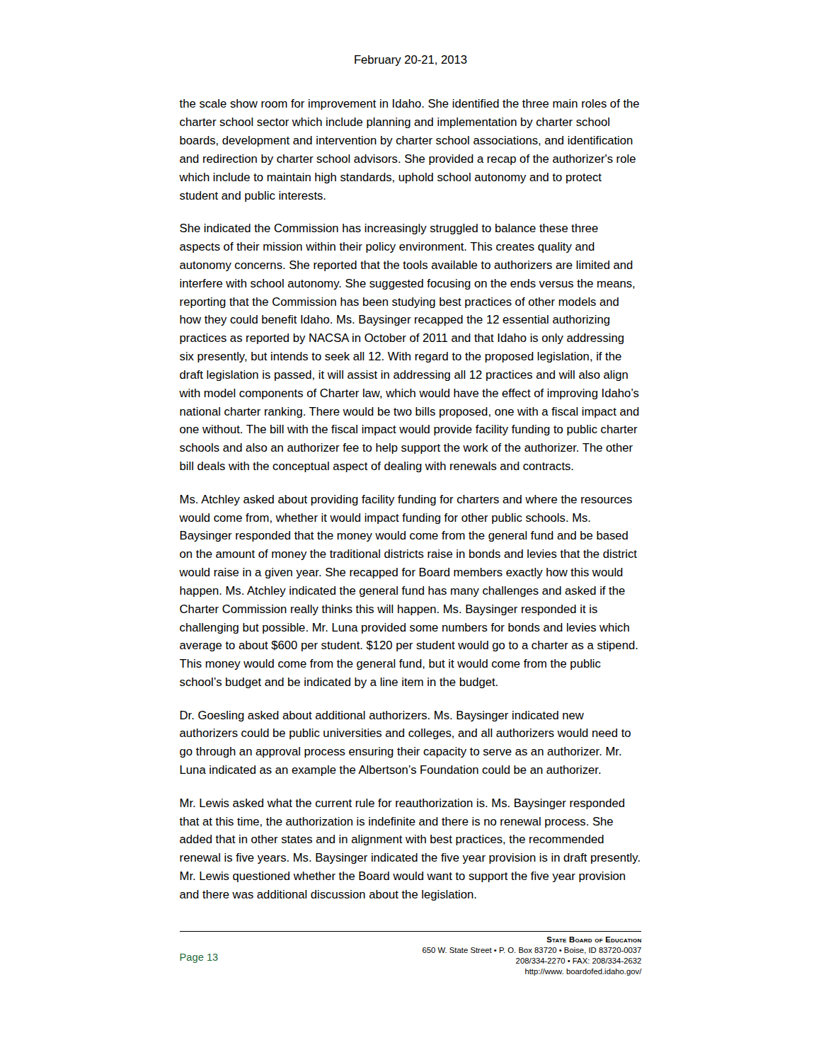February 20-21, 2013
the scale show room for improvement in Idaho. She identified the three main roles of the charter school sector which include planning and implementation by charter school boards, development and intervention by charter school associations, and identification and redirection by charter school advisors. She provided a recap of the authorizer's role which include to maintain high standards, uphold school autonomy and to protect student and public interests.
She indicated the Commission has increasingly struggled to balance these three aspects of their mission within their policy environment. This creates quality and autonomy concerns. She reported that the tools available to authorizers are limited and interfere with school autonomy. She suggested focusing on the ends versus the means, reporting that the Commission has been studying best practices of other models and how they could benefit Idaho. Ms. Baysinger recapped the 12 essential authorizing practices as reported by NACSA in October of 2011 and that Idaho is only addressing six presently, but intends to seek all 12. With regard to the proposed legislation, if the draft legislation is passed, it will assist in addressing all 12 practices and will also align with model components of Charter law, which would have the effect of improving Idaho’s national charter ranking. There would be two bills proposed, one with a fiscal impact and one without. The bill with the fiscal impact would provide facility funding to public charter schools and also an authorizer fee to help support the work of the authorizer. The other bill deals with the conceptual aspect of dealing with renewals and contracts.
Ms. Atchley asked about providing facility funding for charters and where the resources would come from, whether it would impact funding for other public schools. Ms. Baysinger responded that the money would come from the general fund and be based on the amount of money the traditional districts raise in bonds and levies that the district would raise in a given year. She recapped for Board members exactly how this would happen. Ms. Atchley indicated the general fund has many challenges and asked if the Charter Commission really thinks this will happen. Ms. Baysinger responded it is challenging but possible. Mr. Luna provided some numbers for bonds and levies which average to about $600 per student. $120 per student would go to a charter as a stipend. This money would come from the general fund, but it would come from the public school’s budget and be indicated by a line item in the budget.
Dr. Goesling asked about additional authorizers. Ms. Baysinger indicated new authorizers could be public universities and colleges, and all authorizers would need to go through an approval process ensuring their capacity to serve as an authorizer. Mr. Luna indicated as an example the Albertson’s Foundation could be an authorizer.
Mr. Lewis asked what the current rule for reauthorization is. Ms. Baysinger responded that at this time, the authorization is indefinite and there is no renewal process. She added that in other states and in alignment with best practices, the recommended renewal is five years. Ms. Baysinger indicated the five year provision is in draft presently. Mr. Lewis questioned whether the Board would want to support the five year provision and there was additional discussion about the legislation.
Page 13
State Board of Education
650 W. State Street • P. O. Box 83720 • Boise, ID 83720-0037
208/334-2270 • FAX: 208/334-2632
http://www. boardofed.idaho.gov/